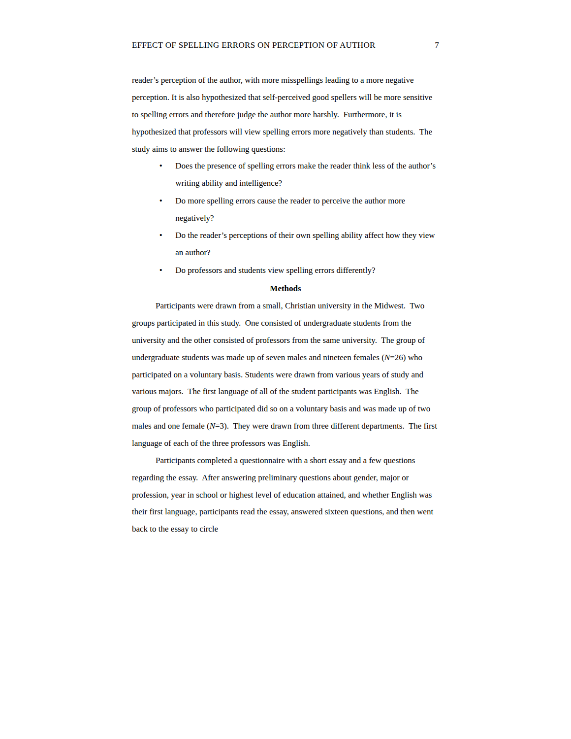Effect of Spelling Errors on Perception of Author 7
reader’s perception of the author, with more misspellings leading to a more negative perception. It is also hypothesized that self-perceived good spellers will be more sensitive to spelling errors and therefore judge the author more harshly. Furthermore, it is hypothesized that professors will view spelling errors more negatively than students. The study aims to answer the following questions:
Does the presence of spelling errors make the reader think less of the author’s writing ability and intelligence?
Do more spelling errors cause the reader to perceive the author more negatively?
Do the reader’s perceptions of their own spelling ability affect how they view an author?
Do professors and students view spelling errors differently?
Methods
Participants were drawn from a small, Christian university in the Midwest. Two groups participated in this study. One consisted of undergraduate students from the university and the other consisted of professors from the same university. The group of undergraduate students was made up of seven males and nineteen females (N=26) who participated on a voluntary basis. Students were drawn from various years of study and various majors. The first language of all of the student participants was English. The group of professors who participated did so on a voluntary basis and was made up of two males and one female (N=3). They were drawn from three different departments. The first language of each of the three professors was English.
Participants completed a questionnaire with a short essay and a few questions regarding the essay. After answering preliminary questions about gender, major or profession, year in school or highest level of education attained, and whether English was their first language, participants read the essay, answered sixteen questions, and then went back to the essay to circle